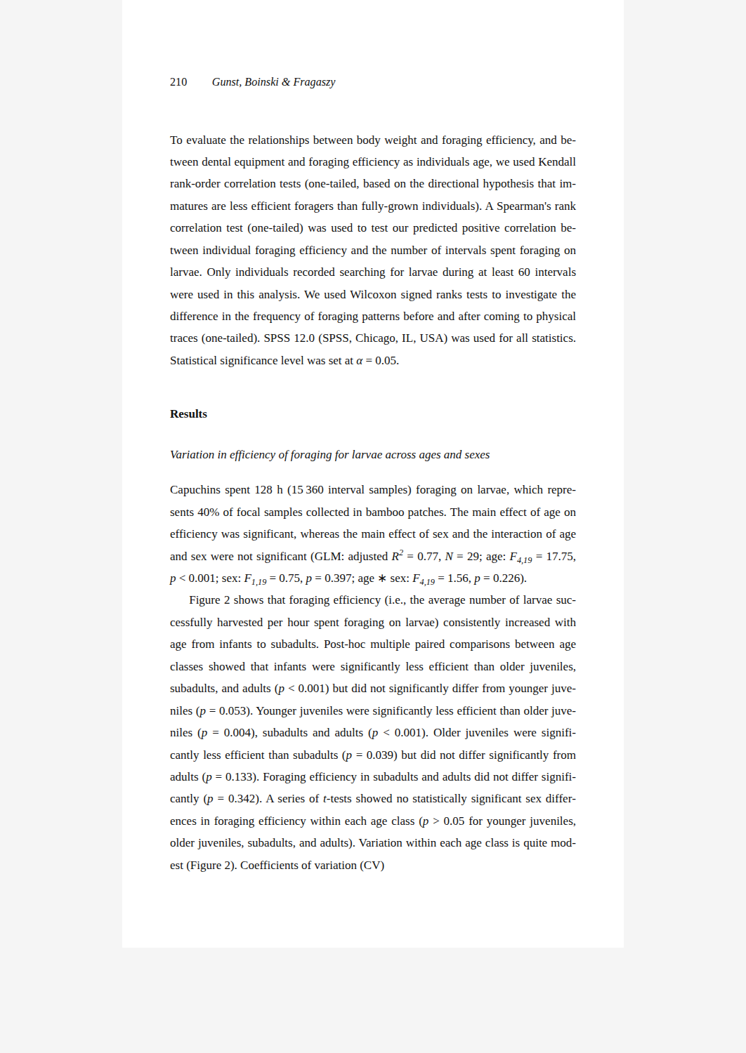210 Gunst, Boinski & Fragaszy
To evaluate the relationships between body weight and foraging efficiency, and between dental equipment and foraging efficiency as individuals age, we used Kendall rank-order correlation tests (one-tailed, based on the directional hypothesis that immatures are less efficient foragers than fully-grown individuals). A Spearman's rank correlation test (one-tailed) was used to test our predicted positive correlation between individual foraging efficiency and the number of intervals spent foraging on larvae. Only individuals recorded searching for larvae during at least 60 intervals were used in this analysis. We used Wilcoxon signed ranks tests to investigate the difference in the frequency of foraging patterns before and after coming to physical traces (one-tailed). SPSS 12.0 (SPSS, Chicago, IL, USA) was used for all statistics. Statistical significance level was set at α = 0.05.
Results
Variation in efficiency of foraging for larvae across ages and sexes
Capuchins spent 128 h (15 360 interval samples) foraging on larvae, which represents 40% of focal samples collected in bamboo patches. The main effect of age on efficiency was significant, whereas the main effect of sex and the interaction of age and sex were not significant (GLM: adjusted R2 = 0.77, N = 29; age: F4,19 = 17.75, p < 0.001; sex: F1,19 = 0.75, p = 0.397; age ∗ sex: F4,19 = 1.56, p = 0.226).
Figure 2 shows that foraging efficiency (i.e., the average number of larvae successfully harvested per hour spent foraging on larvae) consistently increased with age from infants to subadults. Post-hoc multiple paired comparisons between age classes showed that infants were significantly less efficient than older juveniles, subadults, and adults (p < 0.001) but did not significantly differ from younger juveniles (p = 0.053). Younger juveniles were significantly less efficient than older juveniles (p = 0.004), subadults and adults (p < 0.001). Older juveniles were significantly less efficient than subadults (p = 0.039) but did not differ significantly from adults (p = 0.133). Foraging efficiency in subadults and adults did not differ significantly (p = 0.342). A series of t-tests showed no statistically significant sex differences in foraging efficiency within each age class (p > 0.05 for younger juveniles, older juveniles, subadults, and adults). Variation within each age class is quite modest (Figure 2). Coefficients of variation (CV)